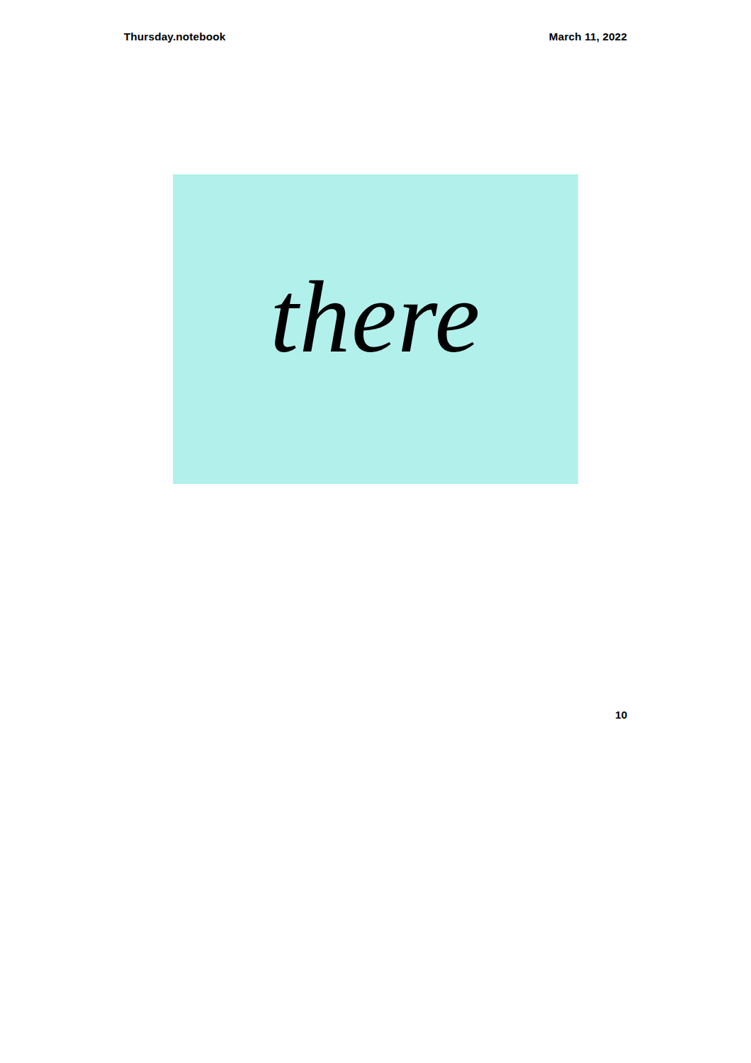Thursday.notebook March 11, 2022
there
10